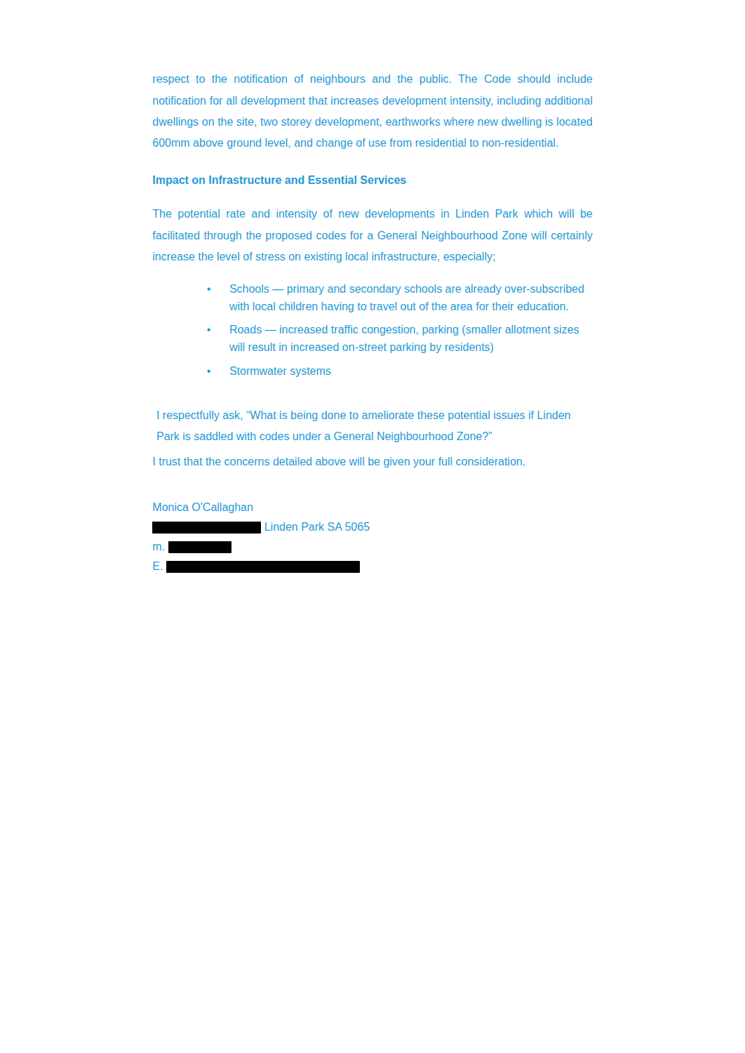respect to the notification of neighbours and the public. The Code should include notification for all development that increases development intensity, including additional dwellings on the site, two storey development, earthworks where new dwelling is located 600mm above ground level, and change of use from residential to non-residential.
Impact on Infrastructure and Essential Services
The potential rate and intensity of new developments in Linden Park which will be facilitated through the proposed codes for a General Neighbourhood Zone will certainly increase the level of stress on existing local infrastructure, especially;
Schools — primary and secondary schools are already over-subscribed with local children having to travel out of the area for their education.
Roads — increased traffic congestion, parking (smaller allotment sizes will result in increased on-street parking by residents)
Stormwater systems
I respectfully ask, “What is being done to ameliorate these potential issues if Linden Park is saddled with codes under a General Neighbourhood Zone?”
I trust that the concerns detailed above will be given your full consideration.
Monica O'Callaghan
Linden Park SA 5065
m.
E.